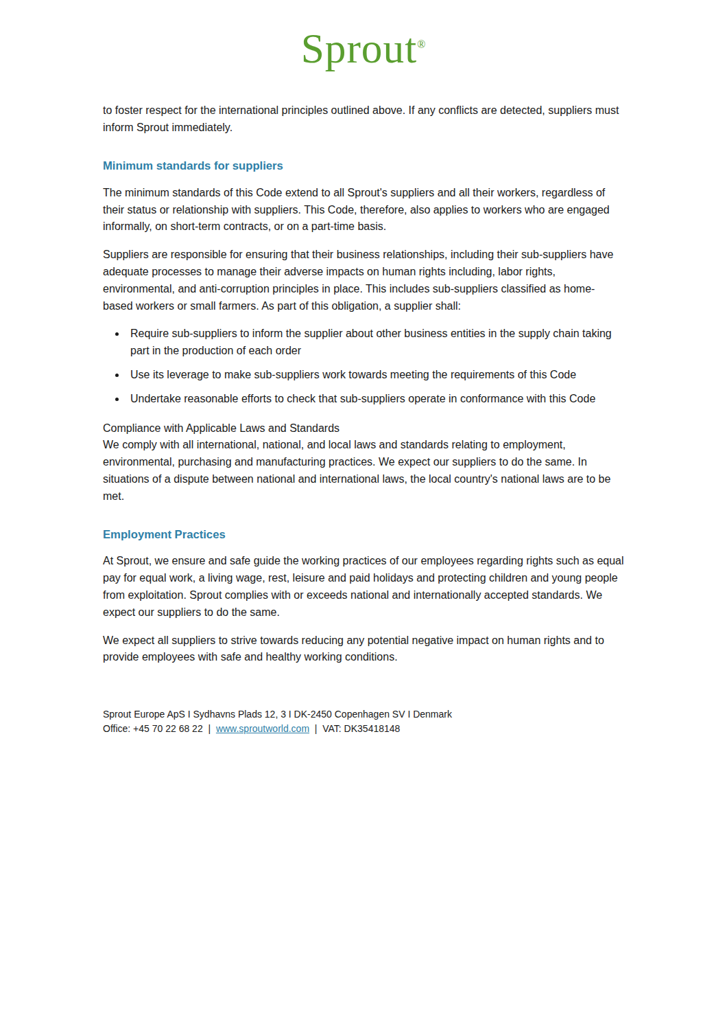Sprout®
to foster respect for the international principles outlined above. If any conflicts are detected, suppliers must inform Sprout immediately.
Minimum standards for suppliers
The minimum standards of this Code extend to all Sprout's suppliers and all their workers, regardless of their status or relationship with suppliers. This Code, therefore, also applies to workers who are engaged informally, on short-term contracts, or on a part-time basis.
Suppliers are responsible for ensuring that their business relationships, including their sub-suppliers have adequate processes to manage their adverse impacts on human rights including, labor rights, environmental, and anti-corruption principles in place. This includes sub-suppliers classified as home-based workers or small farmers. As part of this obligation, a supplier shall:
Require sub-suppliers to inform the supplier about other business entities in the supply chain taking part in the production of each order
Use its leverage to make sub-suppliers work towards meeting the requirements of this Code
Undertake reasonable efforts to check that sub-suppliers operate in conformance with this Code
Compliance with Applicable Laws and Standards
We comply with all international, national, and local laws and standards relating to employment, environmental, purchasing and manufacturing practices. We expect our suppliers to do the same. In situations of a dispute between national and international laws, the local country's national laws are to be met.
Employment Practices
At Sprout, we ensure and safe guide the working practices of our employees regarding rights such as equal pay for equal work, a living wage, rest, leisure and paid holidays and protecting children and young people from exploitation. Sprout complies with or exceeds national and internationally accepted standards. We expect our suppliers to do the same.
We expect all suppliers to strive towards reducing any potential negative impact on human rights and to provide employees with safe and healthy working conditions.
Sprout Europe ApS I Sydhavns Plads 12, 3 I DK-2450 Copenhagen SV I Denmark
Office: +45 70 22 68 22 | www.sproutworld.com | VAT: DK35418148